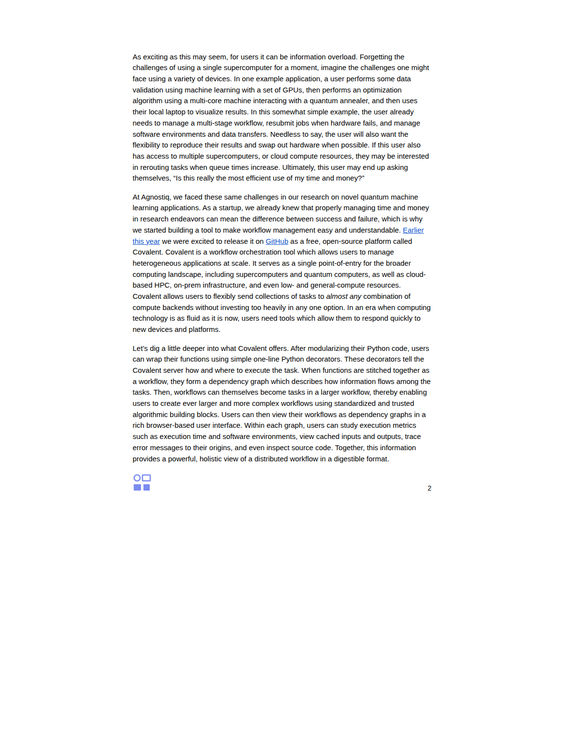As exciting as this may seem, for users it can be information overload. Forgetting the challenges of using a single supercomputer for a moment, imagine the challenges one might face using a variety of devices. In one example application, a user performs some data validation using machine learning with a set of GPUs, then performs an optimization algorithm using a multi-core machine interacting with a quantum annealer, and then uses their local laptop to visualize results. In this somewhat simple example, the user already needs to manage a multi-stage workflow, resubmit jobs when hardware fails, and manage software environments and data transfers. Needless to say, the user will also want the flexibility to reproduce their results and swap out hardware when possible. If this user also has access to multiple supercomputers, or cloud compute resources, they may be interested in rerouting tasks when queue times increase. Ultimately, this user may end up asking themselves, “Is this really the most efficient use of my time and money?”
At Agnostiq, we faced these same challenges in our research on novel quantum machine learning applications. As a startup, we already knew that properly managing time and money in research endeavors can mean the difference between success and failure, which is why we started building a tool to make workflow management easy and understandable. Earlier this year we were excited to release it on GitHub as a free, open-source platform called Covalent. Covalent is a workflow orchestration tool which allows users to manage heterogeneous applications at scale. It serves as a single point-of-entry for the broader computing landscape, including supercomputers and quantum computers, as well as cloud-based HPC, on-prem infrastructure, and even low- and general-compute resources. Covalent allows users to flexibly send collections of tasks to almost any combination of compute backends without investing too heavily in any one option. In an era when computing technology is as fluid as it is now, users need tools which allow them to respond quickly to new devices and platforms.
Let’s dig a little deeper into what Covalent offers. After modularizing their Python code, users can wrap their functions using simple one-line Python decorators. These decorators tell the Covalent server how and where to execute the task. When functions are stitched together as a workflow, they form a dependency graph which describes how information flows among the tasks. Then, workflows can themselves become tasks in a larger workflow, thereby enabling users to create ever larger and more complex workflows using standardized and trusted algorithmic building blocks. Users can then view their workflows as dependency graphs in a rich browser-based user interface. Within each graph, users can study execution metrics such as execution time and software environments, view cached inputs and outputs, trace error messages to their origins, and even inspect source code. Together, this information provides a powerful, holistic view of a distributed workflow in a digestible format.
2